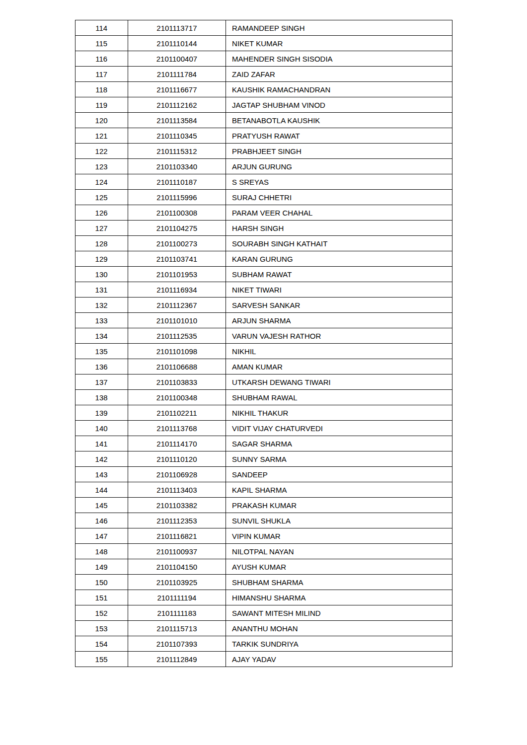| 114 | 2101113717 | RAMANDEEP SINGH |
| 115 | 2101110144 | NIKET KUMAR |
| 116 | 2101100407 | MAHENDER SINGH SISODIA |
| 117 | 2101111784 | ZAID ZAFAR |
| 118 | 2101116677 | KAUSHIK RAMACHANDRAN |
| 119 | 2101112162 | JAGTAP SHUBHAM VINOD |
| 120 | 2101113584 | BETANABOTLA KAUSHIK |
| 121 | 2101110345 | PRATYUSH RAWAT |
| 122 | 2101115312 | PRABHJEET SINGH |
| 123 | 2101103340 | ARJUN GURUNG |
| 124 | 2101110187 | S SREYAS |
| 125 | 2101115996 | SURAJ CHHETRI |
| 126 | 2101100308 | PARAM VEER CHAHAL |
| 127 | 2101104275 | HARSH SINGH |
| 128 | 2101100273 | SOURABH SINGH KATHAIT |
| 129 | 2101103741 | KARAN GURUNG |
| 130 | 2101101953 | SUBHAM RAWAT |
| 131 | 2101116934 | NIKET TIWARI |
| 132 | 2101112367 | SARVESH SANKAR |
| 133 | 2101101010 | ARJUN SHARMA |
| 134 | 2101112535 | VARUN VAJESH RATHOR |
| 135 | 2101101098 | NIKHIL |
| 136 | 2101106688 | AMAN KUMAR |
| 137 | 2101103833 | UTKARSH DEWANG TIWARI |
| 138 | 2101100348 | SHUBHAM RAWAL |
| 139 | 2101102211 | NIKHIL THAKUR |
| 140 | 2101113768 | VIDIT VIJAY CHATURVEDI |
| 141 | 2101114170 | SAGAR SHARMA |
| 142 | 2101110120 | SUNNY SARMA |
| 143 | 2101106928 | SANDEEP |
| 144 | 2101113403 | KAPIL SHARMA |
| 145 | 2101103382 | PRAKASH KUMAR |
| 146 | 2101112353 | SUNVIL SHUKLA |
| 147 | 2101116821 | VIPIN KUMAR |
| 148 | 2101100937 | NILOTPAL NAYAN |
| 149 | 2101104150 | AYUSH KUMAR |
| 150 | 2101103925 | SHUBHAM SHARMA |
| 151 | 2101111194 | HIMANSHU SHARMA |
| 152 | 2101111183 | SAWANT MITESH MILIND |
| 153 | 2101115713 | ANANTHU MOHAN |
| 154 | 2101107393 | TARKIK SUNDRIYA |
| 155 | 2101112849 | AJAY YADAV |